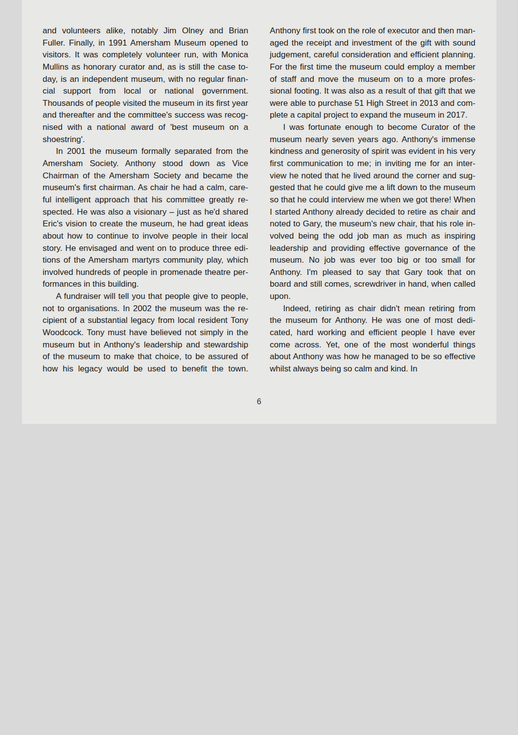and volunteers alike, notably Jim Olney and Brian Fuller. Finally, in 1991 Amersham Museum opened to visitors. It was completely volunteer run, with Monica Mullins as honorary curator and, as is still the case today, is an independent museum, with no regular financial support from local or national government. Thousands of people visited the museum in its first year and thereafter and the committee's success was recognised with a national award of 'best museum on a shoestring'.
In 2001 the museum formally separated from the Amersham Society. Anthony stood down as Vice Chairman of the Amersham Society and became the museum's first chairman. As chair he had a calm, careful intelligent approach that his committee greatly respected. He was also a visionary – just as he'd shared Eric's vision to create the museum, he had great ideas about how to continue to involve people in their local story. He envisaged and went on to produce three editions of the Amersham martyrs community play, which involved hundreds of people in promenade theatre performances in this building.
A fundraiser will tell you that people give to people, not to organisations. In 2002 the museum was the recipient of a substantial legacy from local resident Tony Woodcock. Tony must have believed not simply in the museum but in Anthony's leadership and stewardship of the museum to make that choice, to be assured of how his legacy would be used to benefit the town. Anthony first took on the role of executor and then managed the receipt and investment of the gift with sound judgement, careful consideration and efficient planning. For the first time the museum could employ a member of staff and move the museum on to a more professional footing. It was also as a result of that gift that we were able to purchase 51 High Street in 2013 and complete a capital project to expand the museum in 2017.
I was fortunate enough to become Curator of the museum nearly seven years ago. Anthony's immense kindness and generosity of spirit was evident in his very first communication to me; in inviting me for an interview he noted that he lived around the corner and suggested that he could give me a lift down to the museum so that he could interview me when we got there! When I started Anthony already decided to retire as chair and noted to Gary, the museum's new chair, that his role involved being the odd job man as much as inspiring leadership and providing effective governance of the museum. No job was ever too big or too small for Anthony. I'm pleased to say that Gary took that on board and still comes, screwdriver in hand, when called upon.
Indeed, retiring as chair didn't mean retiring from the museum for Anthony. He was one of most dedicated, hard working and efficient people I have ever come across. Yet, one of the most wonderful things about Anthony was how he managed to be so effective whilst always being so calm and kind. In
6